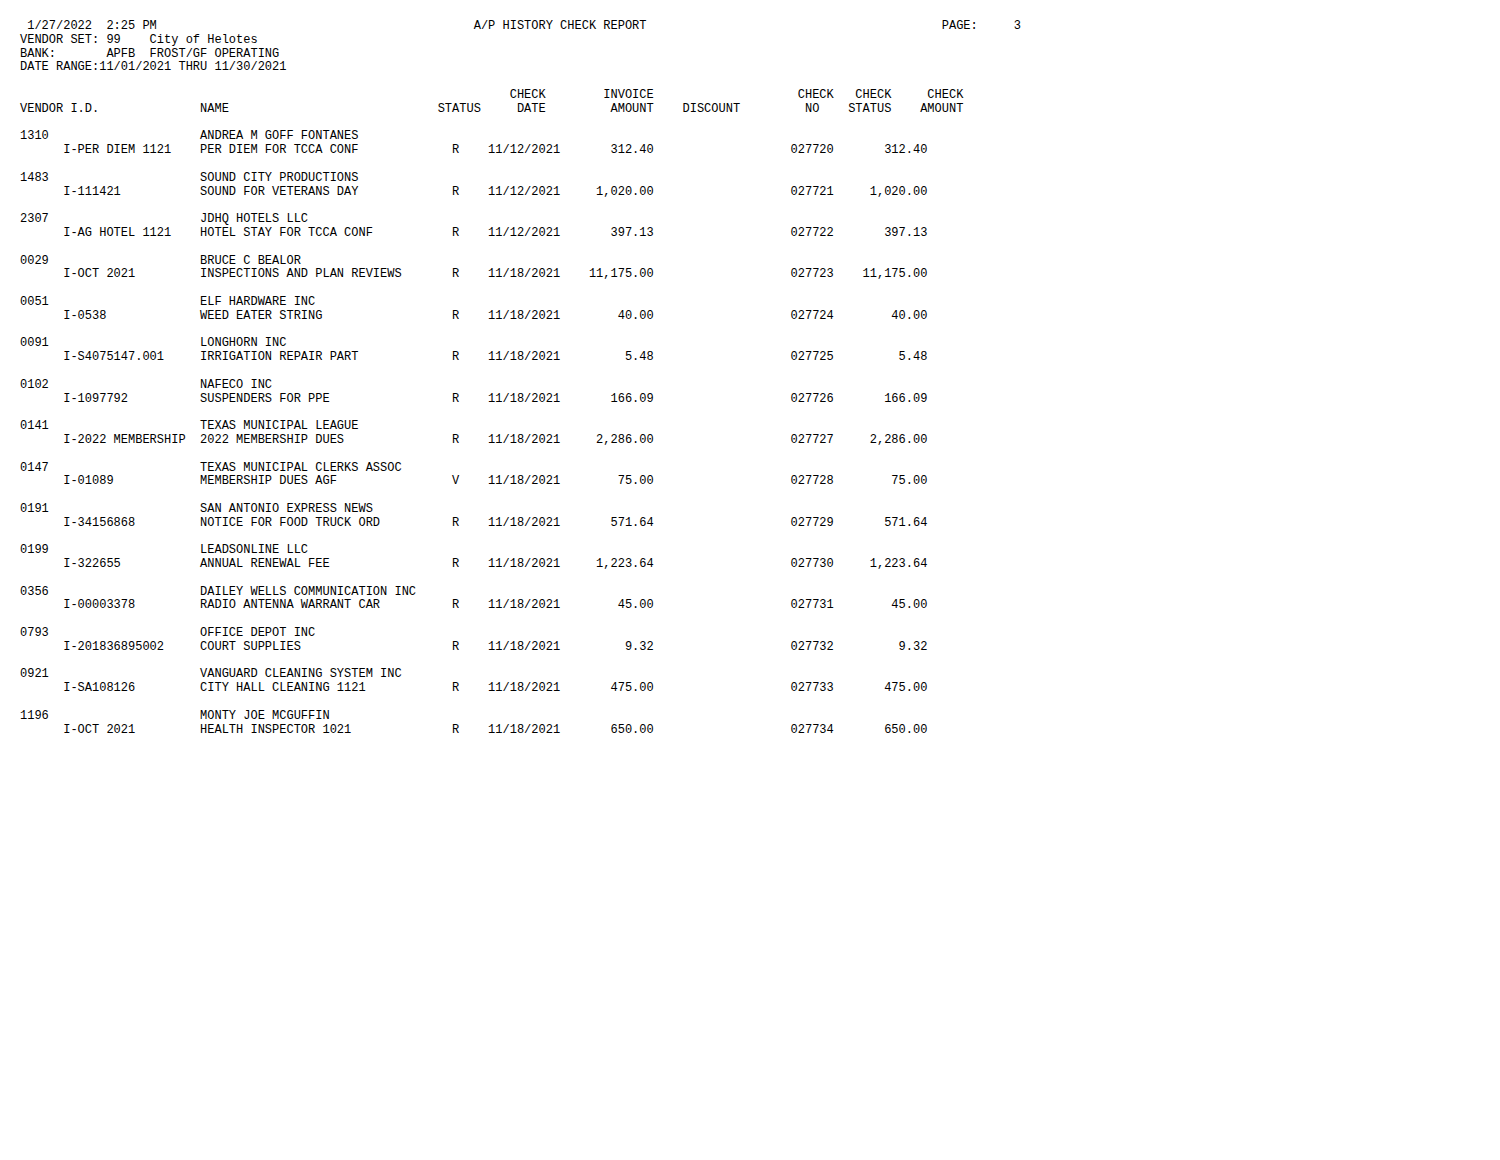1/27/2022  2:25 PM                                            A/P HISTORY CHECK REPORT                                         PAGE:     3
VENDOR SET: 99    City of Helotes
BANK:       APFB  FROST/GF OPERATING
DATE RANGE:11/01/2021 THRU 11/30/2021

                                                                    CHECK        INVOICE                    CHECK   CHECK     CHECK
VENDOR I.D.              NAME                             STATUS     DATE         AMOUNT    DISCOUNT         NO    STATUS    AMOUNT

1310                     ANDREA M GOFF FONTANES
      I-PER DIEM 1121    PER DIEM FOR TCCA CONF             R    11/12/2021       312.40                   027720       312.40

1483                     SOUND CITY PRODUCTIONS
      I-111421           SOUND FOR VETERANS DAY             R    11/12/2021     1,020.00                   027721     1,020.00

2307                     JDHQ HOTELS LLC
      I-AG HOTEL 1121    HOTEL STAY FOR TCCA CONF           R    11/12/2021       397.13                   027722       397.13

0029                     BRUCE C BEALOR
      I-OCT 2021         INSPECTIONS AND PLAN REVIEWS       R    11/18/2021    11,175.00                   027723    11,175.00

0051                     ELF HARDWARE INC
      I-0538             WEED EATER STRING                  R    11/18/2021        40.00                   027724        40.00

0091                     LONGHORN INC
      I-S4075147.001     IRRIGATION REPAIR PART             R    11/18/2021         5.48                   027725         5.48

0102                     NAFECO INC
      I-1097792          SUSPENDERS FOR PPE                 R    11/18/2021       166.09                   027726       166.09

0141                     TEXAS MUNICIPAL LEAGUE
      I-2022 MEMBERSHIP  2022 MEMBERSHIP DUES               R    11/18/2021     2,286.00                   027727     2,286.00

0147                     TEXAS MUNICIPAL CLERKS ASSOC
      I-01089            MEMBERSHIP DUES AGF                V    11/18/2021        75.00                   027728        75.00

0191                     SAN ANTONIO EXPRESS NEWS
      I-34156868         NOTICE FOR FOOD TRUCK ORD          R    11/18/2021       571.64                   027729       571.64

0199                     LEADSONLINE LLC
      I-322655           ANNUAL RENEWAL FEE                 R    11/18/2021     1,223.64                   027730     1,223.64

0356                     DAILEY WELLS COMMUNICATION INC
      I-00003378         RADIO ANTENNA WARRANT CAR          R    11/18/2021        45.00                   027731        45.00

0793                     OFFICE DEPOT INC
      I-201836895002     COURT SUPPLIES                     R    11/18/2021         9.32                   027732         9.32

0921                     VANGUARD CLEANING SYSTEM INC
      I-SA108126         CITY HALL CLEANING 1121            R    11/18/2021       475.00                   027733       475.00

1196                     MONTY JOE MCGUFFIN
      I-OCT 2021         HEALTH INSPECTOR 1021              R    11/18/2021       650.00                   027734       650.00